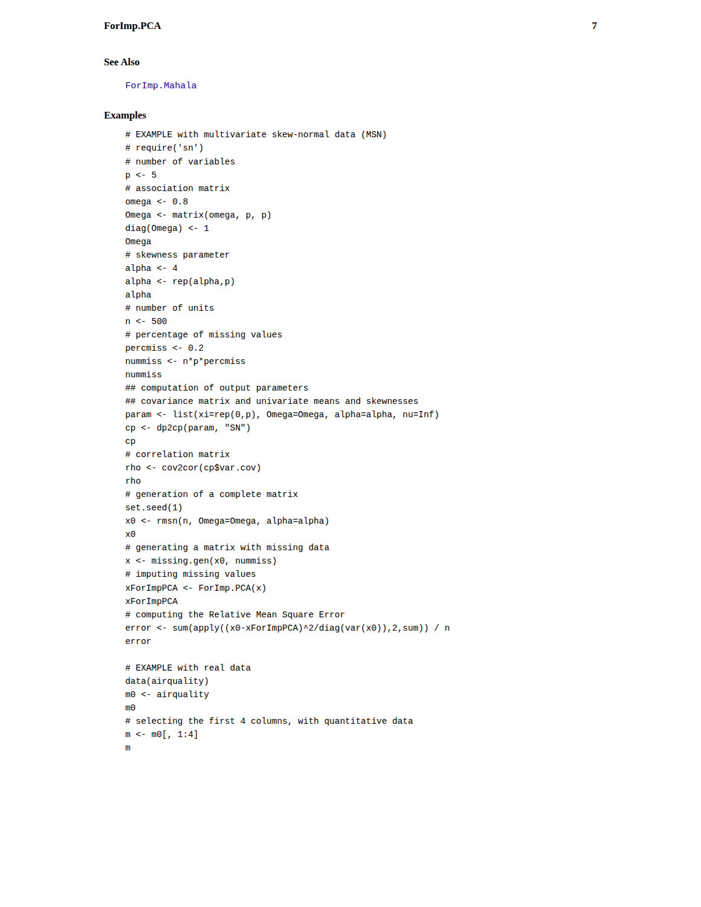ForImp.PCA 7
See Also
ForImp.Mahala
Examples
# EXAMPLE with multivariate skew-normal data (MSN)
# require('sn')
# number of variables
p <- 5
# association matrix
omega <- 0.8
Omega <- matrix(omega, p, p)
diag(Omega) <- 1
Omega
# skewness parameter
alpha <- 4
alpha <- rep(alpha,p)
alpha
# number of units
n <- 500
# percentage of missing values
percmiss <- 0.2
nummiss <- n*p*percmiss
nummiss
## computation of output parameters
## covariance matrix and univariate means and skewnesses
param <- list(xi=rep(0,p), Omega=Omega, alpha=alpha, nu=Inf)
cp <- dp2cp(param, "SN")
cp
# correlation matrix
rho <- cov2cor(cp$var.cov)
rho
# generation of a complete matrix
set.seed(1)
x0 <- rmsn(n, Omega=Omega, alpha=alpha)
x0
# generating a matrix with missing data
x <- missing.gen(x0, nummiss)
# imputing missing values
xForImpPCA <- ForImp.PCA(x)
xForImpPCA
# computing the Relative Mean Square Error
error <- sum(apply((x0-xForImpPCA)^2/diag(var(x0)),2,sum)) / n
error

# EXAMPLE with real data
data(airquality)
m0 <- airquality
m0
# selecting the first 4 columns, with quantitative data
m <- m0[, 1:4]
m